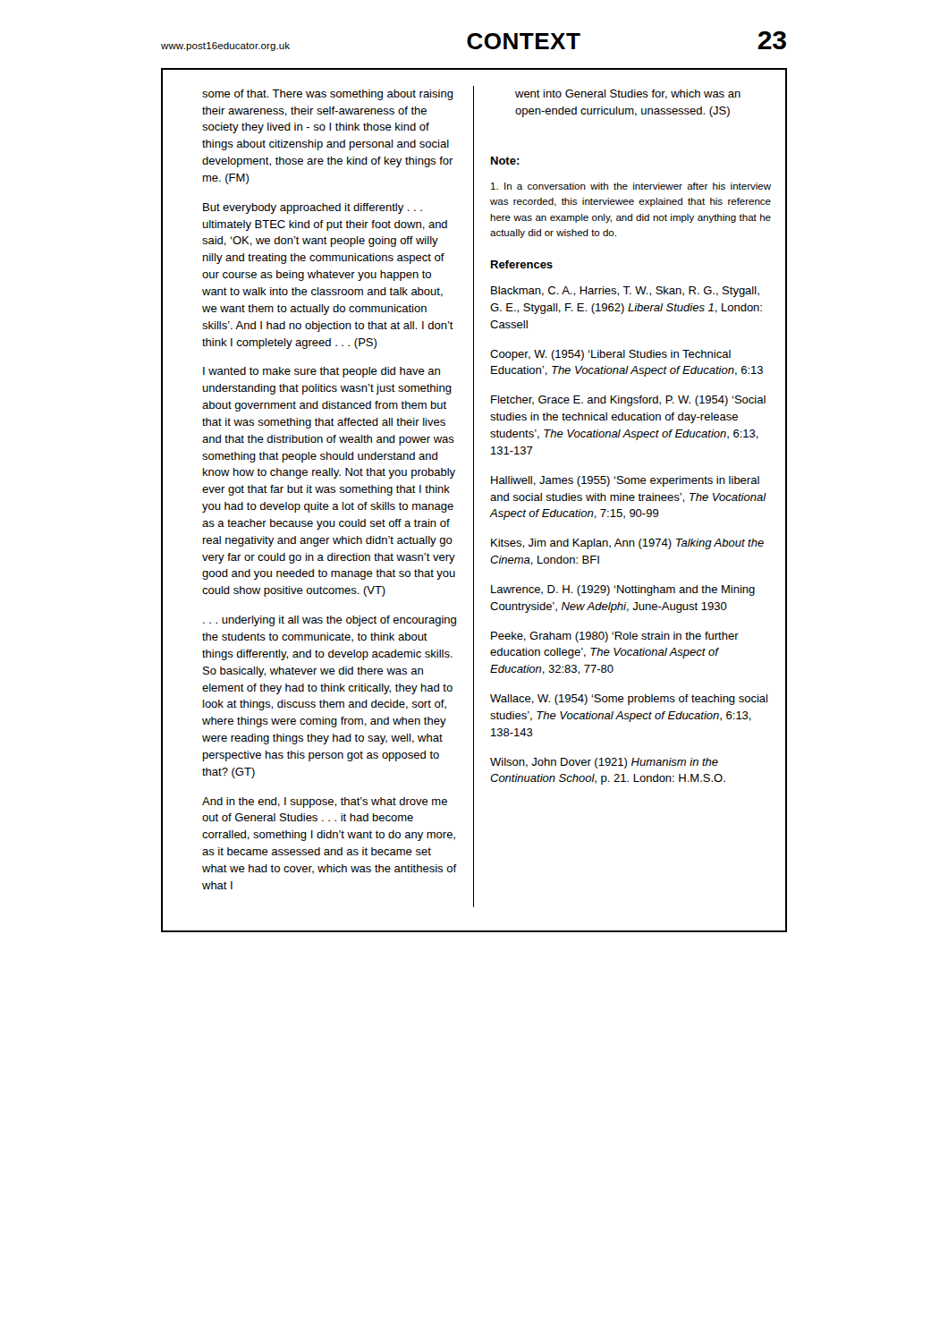www.post16educator.org.uk
CONTEXT
23
some of that. There was something about raising their awareness, their self-awareness of the society they lived in - so I think those kind of things about citizenship and personal and social development, those are the kind of key things for me. (FM)
But everybody approached it differently . . . ultimately BTEC kind of put their foot down, and said, ‘OK, we don’t want people going off willy nilly and treating the communications aspect of our course as being whatever you happen to want to walk into the classroom and talk about, we want them to actually do communication skills’. And I had no objection to that at all. I don’t think I completely agreed . . . (PS)
I wanted to make sure that people did have an understanding that politics wasn’t just something about government and distanced from them but that it was something that affected all their lives and that the distribution of wealth and power was something that people should understand and know how to change really. Not that you probably ever got that far but it was something that I think you had to develop quite a lot of skills to manage as a teacher because you could set off a train of real negativity and anger which didn’t actually go very far or could go in a direction that wasn’t very good and you needed to manage that so that you could show positive outcomes. (VT)
. . . underlying it all was the object of encouraging the students to communicate, to think about things differently, and to develop academic skills. So basically, whatever we did there was an element of they had to think critically, they had to look at things, discuss them and decide, sort of, where things were coming from, and when they were reading things they had to say, well, what perspective has this person got as opposed to that? (GT)
And in the end, I suppose, that’s what drove me out of General Studies . . . it had become corralled, something I didn’t want to do any more, as it became assessed and as it became set what we had to cover, which was the antithesis of what I
went into General Studies for, which was an open-ended curriculum, unassessed. (JS)
Note:
1. In a conversation with the interviewer after his interview was recorded, this interviewee explained that his reference here was an example only, and did not imply anything that he actually did or wished to do.
References
Blackman, C. A., Harries, T. W., Skan, R. G., Stygall, G. E., Stygall, F. E. (1962) Liberal Studies 1, London: Cassell
Cooper, W. (1954) ‘Liberal Studies in Technical Education’, The Vocational Aspect of Education, 6:13
Fletcher, Grace E. and Kingsford, P. W. (1954) ‘Social studies in the technical education of day-release students’, The Vocational Aspect of Education, 6:13, 131-137
Halliwell, James (1955) ‘Some experiments in liberal and social studies with mine trainees’, The Vocational Aspect of Education, 7:15, 90-99
Kitses, Jim and Kaplan, Ann (1974) Talking About the Cinema, London: BFI
Lawrence, D. H. (1929) ‘Nottingham and the Mining Countryside’, New Adelphi, June-August 1930
Peeke, Graham (1980) ‘Role strain in the further education college’, The Vocational Aspect of Education, 32:83, 77-80
Wallace, W. (1954) ‘Some problems of teaching social studies’, The Vocational Aspect of Education, 6:13, 138-143
Wilson, John Dover (1921) Humanism in the Continuation School, p. 21. London: H.M.S.O.